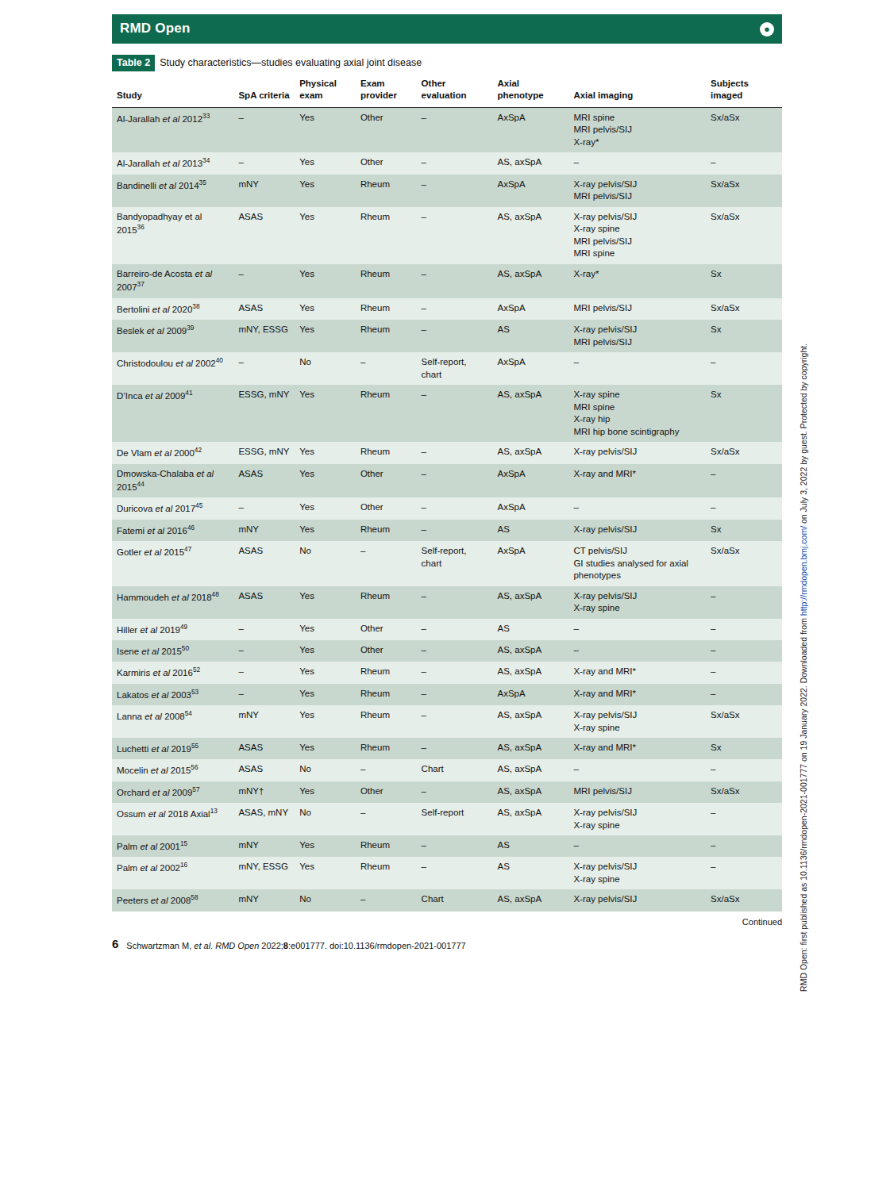RMD Open: first published as 10.1136/rmdopen-2021-001777 on 19 January 2022. Downloaded from http://rmdopen.bmj.com/ on July 3, 2022 by guest. Protected by copyright.
RMD Open ●
Table 2 Study characteristics—studies evaluating axial joint disease
| Study | SpA criteria | Physical exam | Exam provider | Other evaluation | Axial phenotype | Axial imaging | Subjects imaged |
| --- | --- | --- | --- | --- | --- | --- | --- |
| Al-Jarallah et al 2012 33 | – | Yes | Other | – | AxSpA | MRI spine MRI pelvis/SIJ X-ray* | Sx/aSx |
| Al-Jarallah et al 2013 34 | – | Yes | Other | – | AS, axSpA | – | – |
| Bandinelli et al 2014 35 | mNY | Yes | Rheum | – | AxSpA | X-ray pelvis/SIJ MRI pelvis/SIJ | Sx/aSx |
| Bandyopadhyay et al 2015 36 | ASAS | Yes | Rheum | – | AS, axSpA | X-ray pelvis/SIJ X-ray spine MRI pelvis/SIJ MRI spine | Sx/aSx |
| Barreiro-de Acosta et al 2007 37 | – | Yes | Rheum | – | AS, axSpA | X-ray* | Sx |
| Bertolini et al 2020 38 | ASAS | Yes | Rheum | – | AxSpA | MRI pelvis/SIJ | Sx/aSx |
| Beslek et al 2009 39 | mNY, ESSG | Yes | Rheum | – | AS | X-ray pelvis/SIJ MRI pelvis/SIJ | Sx |
| Christodoulou et al 2002 40 | – | No | – | Self-report, chart | AxSpA | – | – |
| D’Inca et al 2009 41 | ESSG, mNY | Yes | Rheum | – | AS, axSpA | X-ray spine MRI spine X-ray hip MRI hip bone scintigraphy | Sx |
| De Vlam et al 2000 42 | ESSG, mNY | Yes | Rheum | – | AS, axSpA | X-ray pelvis/SIJ | Sx/aSx |
| Dmowska-Chalaba et al 2015 44 | ASAS | Yes | Other | – | AxSpA | X-ray and MRI* | – |
| Duricova et al 2017 45 | – | Yes | Other | – | AxSpA | – | – |
| Fatemi et al 2016 46 | mNY | Yes | Rheum | – | AS | X-ray pelvis/SIJ | Sx |
| Gotler et al 2015 47 | ASAS | No | – | Self-report, chart | AxSpA | CT pelvis/SIJ GI studies analysed for axial phenotypes | Sx/aSx |
| Hammoudeh et al 2018 48 | ASAS | Yes | Rheum | – | AS, axSpA | X-ray pelvis/SIJ X-ray spine | – |
| Hiller et al 2019 49 | – | Yes | Other | – | AS | – | – |
| Isene et al 2015 50 | – | Yes | Other | – | AS, axSpA | – | – |
| Karmiris et al 2016 52 | – | Yes | Rheum | – | AS, axSpA | X-ray and MRI* | – |
| Lakatos et al 2003 53 | – | Yes | Rheum | – | AxSpA | X-ray and MRI* | – |
| Lanna et al 2008 54 | mNY | Yes | Rheum | – | AS, axSpA | X-ray pelvis/SIJ X-ray spine | Sx/aSx |
| Luchetti et al 2019 55 | ASAS | Yes | Rheum | – | AS, axSpA | X-ray and MRI* | Sx |
| Mocelin et al 2015 56 | ASAS | No | – | Chart | AS, axSpA | – | – |
| Orchard et al 2009 57 | mNY† | Yes | Other | – | AS, axSpA | MRI pelvis/SIJ | Sx/aSx |
| Ossum et al 2018 Axial 13 | ASAS, mNY | No | – | Self-report | AS, axSpA | X-ray pelvis/SIJ X-ray spine | – |
| Palm et al 2001 15 | mNY | Yes | Rheum | – | AS | – | – |
| Palm et al 2002 16 | mNY, ESSG | Yes | Rheum | – | AS | X-ray pelvis/SIJ X-ray spine | – |
| Peeters et al 2008 58 | mNY | No | – | Chart | AS, axSpA | X-ray pelvis/SIJ | Sx/aSx |
Continued
6
Schwartzman M, et al. RMD Open 2022;8:e001777. doi:10.1136/rmdopen-2021-001777